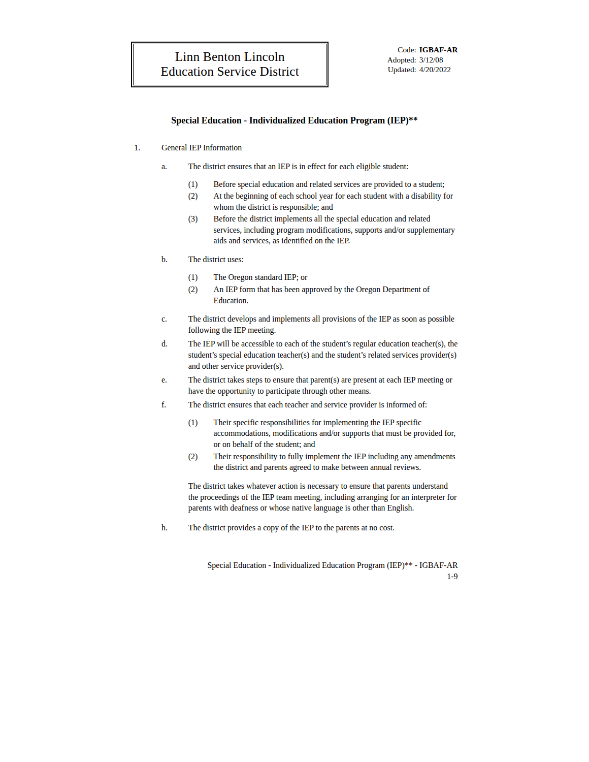Linn Benton Lincoln
Education Service District
| Code: | IGBAF-AR |
| Adopted: | 3/12/08 |
| Updated: | 4/20/2022 |
Special Education - Individualized Education Program (IEP)**
1. General IEP Information
a. The district ensures that an IEP is in effect for each eligible student:
(1) Before special education and related services are provided to a student;
(2) At the beginning of each school year for each student with a disability for whom the district is responsible; and
(3) Before the district implements all the special education and related services, including program modifications, supports and/or supplementary aids and services, as identified on the IEP.
b. The district uses:
(1) The Oregon standard IEP; or
(2) An IEP form that has been approved by the Oregon Department of Education.
c. The district develops and implements all provisions of the IEP as soon as possible following the IEP meeting.
d. The IEP will be accessible to each of the student’s regular education teacher(s), the student’s special education teacher(s) and the student’s related services provider(s) and other service provider(s).
e. The district takes steps to ensure that parent(s) are present at each IEP meeting or have the opportunity to participate through other means.
f. The district ensures that each teacher and service provider is informed of:
(1) Their specific responsibilities for implementing the IEP specific accommodations, modifications and/or supports that must be provided for, or on behalf of the student; and
(2) Their responsibility to fully implement the IEP including any amendments the district and parents agreed to make between annual reviews.
The district takes whatever action is necessary to ensure that parents understand the proceedings of the IEP team meeting, including arranging for an interpreter for parents with deafness or whose native language is other than English.
h. The district provides a copy of the IEP to the parents at no cost.
Special Education - Individualized Education Program (IEP)** - IGBAF-AR
1-9